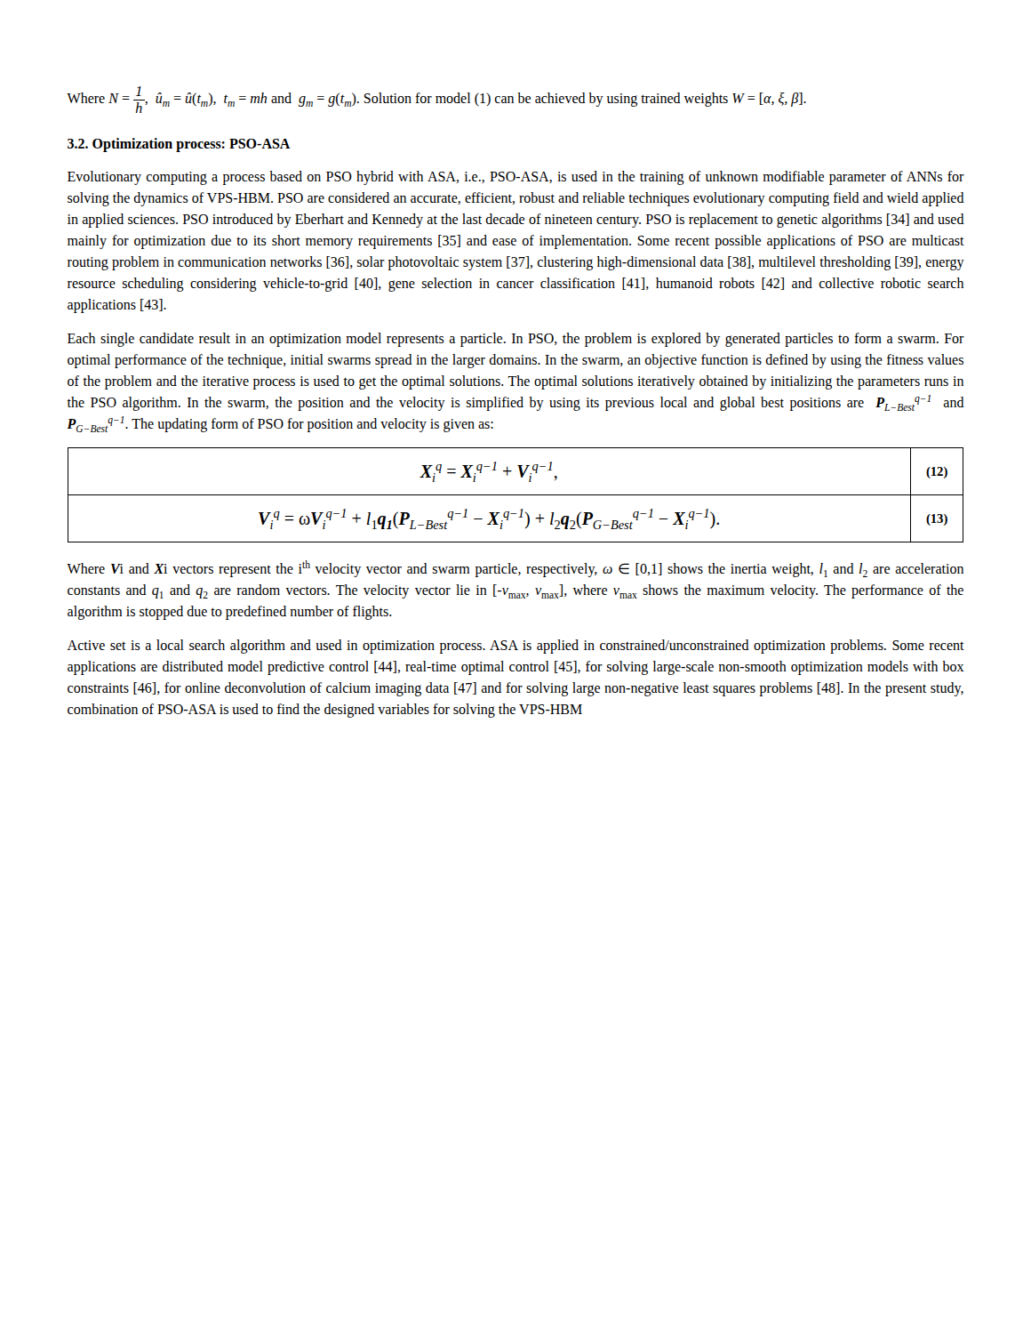Where N = 1 h, ûm = û(tm), tm = mh and gm = g(tm). Solution for model (1) can be achieved by using trained weights W = [α, ξ, β].
3.2. Optimization process: PSO-ASA
Evolutionary computing a process based on PSO hybrid with ASA, i.e., PSO-ASA, is used in the training of unknown modifiable parameter of ANNs for solving the dynamics of VPS-HBM. PSO are considered an accurate, efficient, robust and reliable techniques evolutionary computing field and wield applied in applied sciences. PSO introduced by Eberhart and Kennedy at the last decade of nineteen century. PSO is replacement to genetic algorithms [34] and used mainly for optimization due to its short memory requirements [35] and ease of implementation. Some recent possible applications of PSO are multicast routing problem in communication networks [36], solar photovoltaic system [37], clustering high-dimensional data [38], multilevel thresholding [39], energy resource scheduling considering vehicle-to-grid [40], gene selection in cancer classification [41], humanoid robots [42] and collective robotic search applications [43].
Each single candidate result in an optimization model represents a particle. In PSO, the problem is explored by generated particles to form a swarm. For optimal performance of the technique, initial swarms spread in the larger domains. In the swarm, an objective function is defined by using the fitness values of the problem and the iterative process is used to get the optimal solutions. The optimal solutions iteratively obtained by initializing the parameters runs in the PSO algorithm. In the swarm, the position and the velocity is simplified by using its previous local and global best positions are PL−Bestq−1 and PG−Bestq−1. The updating form of PSO for position and velocity is given as:
| X i q = X i q−1 + V i q−1 , | (12) |
| V i q = ω V i q−1 + l 1 q 1 ( P L−Best q−1 − X i q−1 ) + l 2 q 2 ( P G−Best q−1 − X i q−1 ). | (13) |
Where Vi and Xi vectors represent the ith velocity vector and swarm particle, respectively, ω ∈ [0,1] shows the inertia weight, l1 and l2 are acceleration constants and q1 and q2 are random vectors. The velocity vector lie in [-vmax, vmax], where vmax shows the maximum velocity. The performance of the algorithm is stopped due to predefined number of flights.
Active set is a local search algorithm and used in optimization process. ASA is applied in constrained/unconstrained optimization problems. Some recent applications are distributed model predictive control [44], real-time optimal control [45], for solving large-scale non-smooth optimization models with box constraints [46], for online deconvolution of calcium imaging data [47] and for solving large non-negative least squares problems [48]. In the present study, combination of PSO-ASA is used to find the designed variables for solving the VPS-HBM